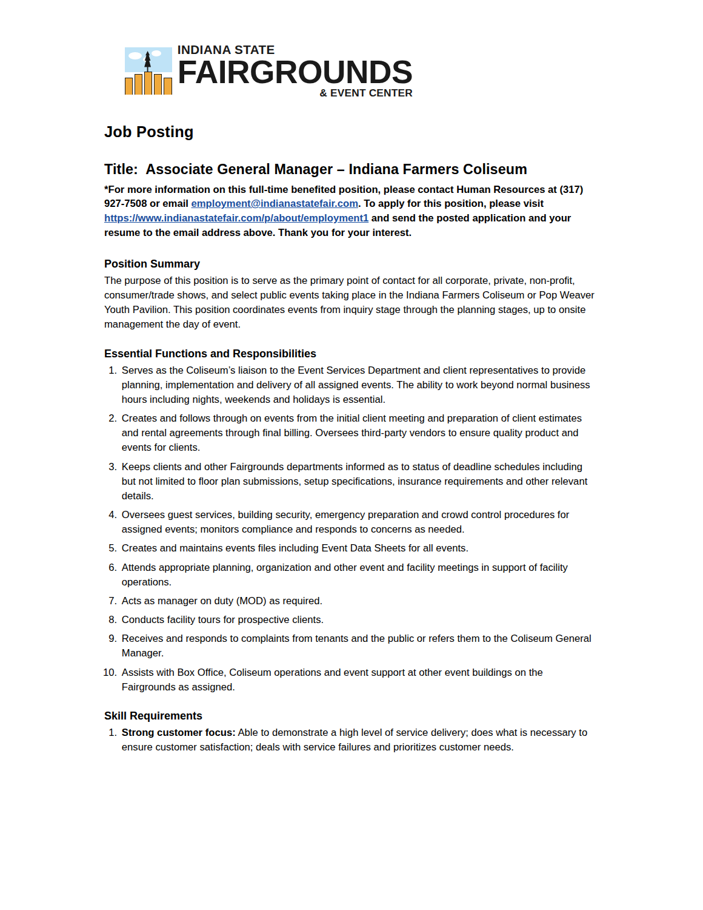INDIANA STATE
FAIRGROUNDS
& EVENT CENTER
Job Posting
Title: Associate General Manager – Indiana Farmers Coliseum
*For more information on this full-time benefited position, please contact Human Resources at (317) 927-7508 or email employment@indianastatefair.com. To apply for this position, please visit https://www.indianastatefair.com/p/about/employment1 and send the posted application and your resume to the email address above. Thank you for your interest.
Position Summary
The purpose of this position is to serve as the primary point of contact for all corporate, private, non-profit, consumer/trade shows, and select public events taking place in the Indiana Farmers Coliseum or Pop Weaver Youth Pavilion. This position coordinates events from inquiry stage through the planning stages, up to onsite management the day of event.
Essential Functions and Responsibilities
Serves as the Coliseum’s liaison to the Event Services Department and client representatives to provide planning, implementation and delivery of all assigned events. The ability to work beyond normal business hours including nights, weekends and holidays is essential.
Creates and follows through on events from the initial client meeting and preparation of client estimates and rental agreements through final billing. Oversees third-party vendors to ensure quality product and events for clients.
Keeps clients and other Fairgrounds departments informed as to status of deadline schedules including but not limited to floor plan submissions, setup specifications, insurance requirements and other relevant details.
Oversees guest services, building security, emergency preparation and crowd control procedures for assigned events; monitors compliance and responds to concerns as needed.
Creates and maintains events files including Event Data Sheets for all events.
Attends appropriate planning, organization and other event and facility meetings in support of facility operations.
Acts as manager on duty (MOD) as required.
Conducts facility tours for prospective clients.
Receives and responds to complaints from tenants and the public or refers them to the Coliseum General Manager.
Assists with Box Office, Coliseum operations and event support at other event buildings on the Fairgrounds as assigned.
Skill Requirements
Strong customer focus: Able to demonstrate a high level of service delivery; does what is necessary to ensure customer satisfaction; deals with service failures and prioritizes customer needs.